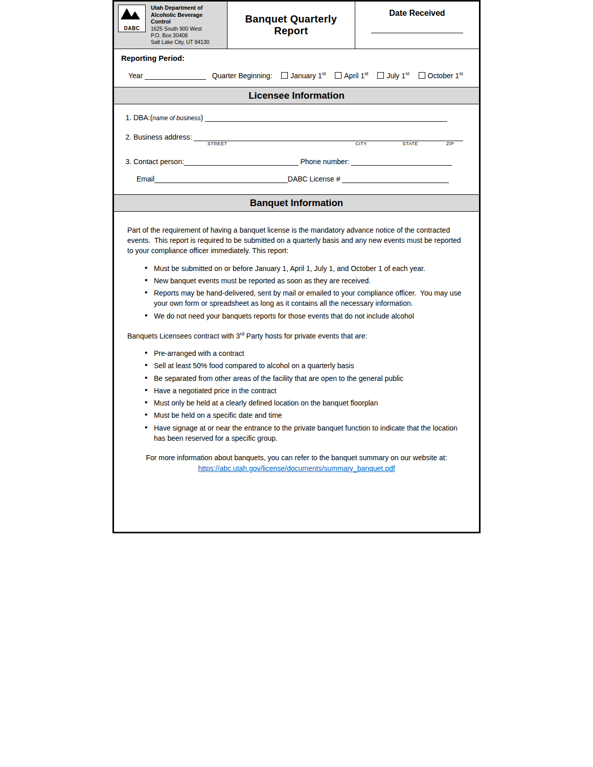| DABC Utah Department of Alcoholic Beverage Control 1625 South 900 West P.O. Box 30408 Salt Lake City, UT 84130 | Banquet Quarterly Report | Date Received |
Reporting Period:
Year Quarter Beginning: January 1st April 1st July 1st October 1st
Licensee Information
DBA:(name of business)
Business address:
STREET CITY STATE ZIP
Contact person: Phone number:
Email DABC License #
Banquet Information
Part of the requirement of having a banquet license is the mandatory advance notice of the contracted events. This report is required to be submitted on a quarterly basis and any new events must be reported to your compliance officer immediately. This report:
Must be submitted on or before January 1, April 1, July 1, and October 1 of each year.
New banquet events must be reported as soon as they are received.
Reports may be hand-delivered, sent by mail or emailed to your compliance officer. You may use your own form or spreadsheet as long as it contains all the necessary information.
We do not need your banquets reports for those events that do not include alcohol
Banquets Licensees contract with 3rd Party hosts for private events that are:
Pre-arranged with a contract
Sell at least 50% food compared to alcohol on a quarterly basis
Be separated from other areas of the facility that are open to the general public
Have a negotiated price in the contract
Must only be held at a clearly defined location on the banquet floorplan
Must be held on a specific date and time
Have signage at or near the entrance to the private banquet function to indicate that the location has been reserved for a specific group.
For more information about banquets, you can refer to the banquet summary on our website at:
https://abc.utah.gov/license/documents/summary_banquet.pdf